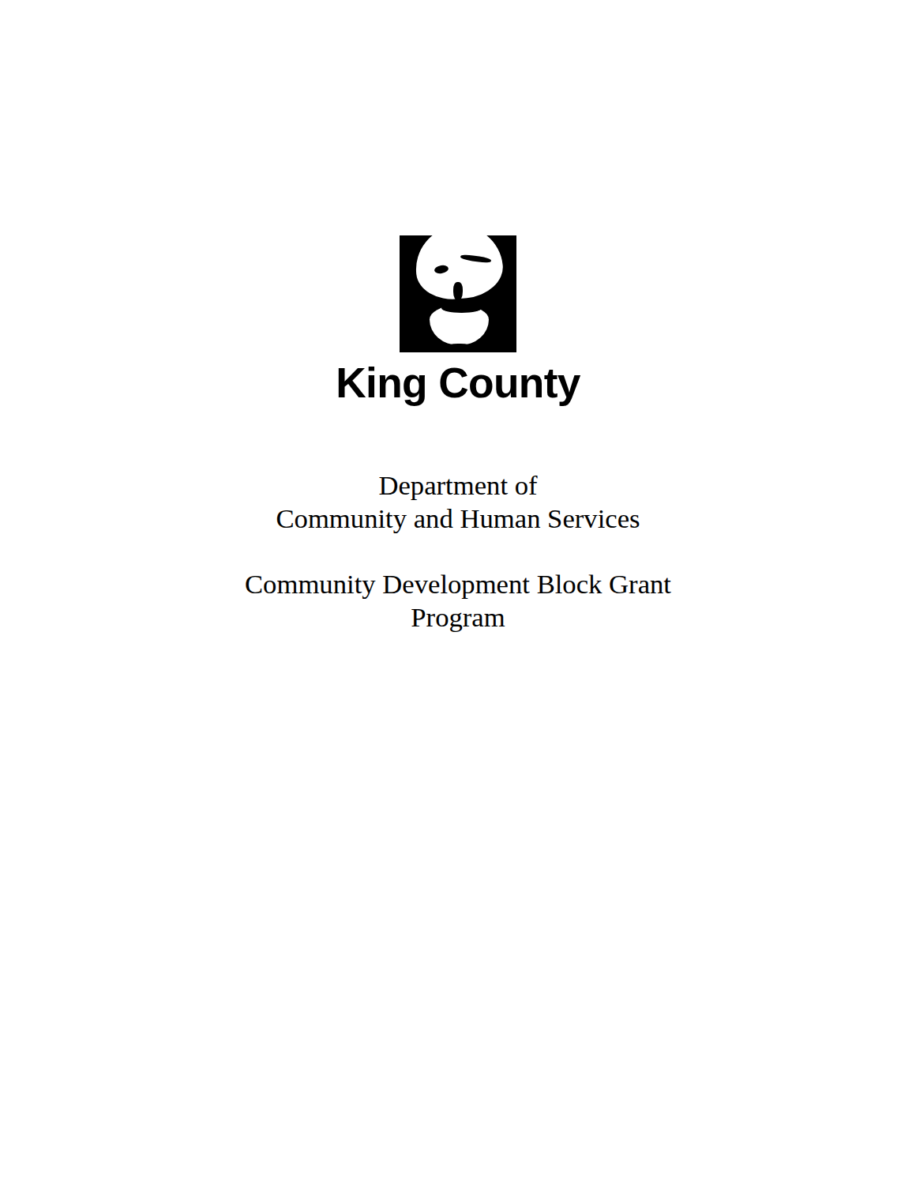King County
Department of
Community and Human Services
Community Development Block Grant
Program